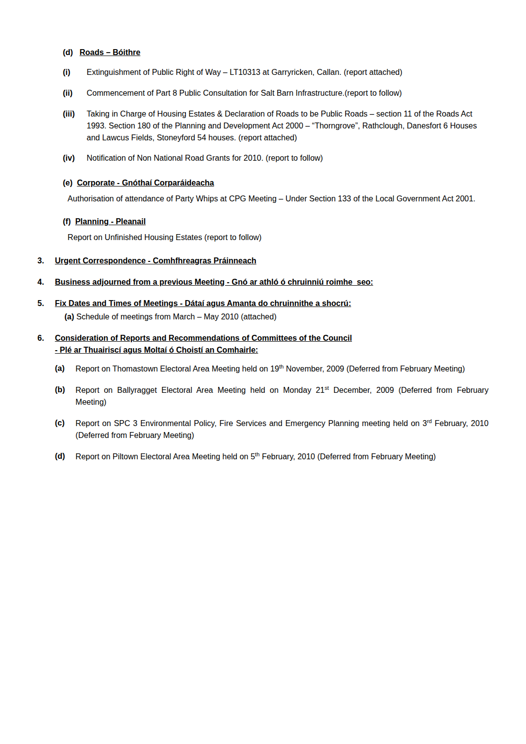(d) Roads – Bóithre
(i) Extinguishment of Public Right of Way – LT10313 at Garryricken, Callan. (report attached)
(ii) Commencement of Part 8 Public Consultation for Salt Barn Infrastructure.(report to follow)
(iii) Taking in Charge of Housing Estates & Declaration of Roads to be Public Roads – section 11 of the Roads Act 1993. Section 180 of the Planning and Development Act 2000 – “Thorngrove”, Rathclough, Danesfort 6 Houses and Lawcus Fields, Stoneyford 54 houses. (report attached)
(iv) Notification of Non National Road Grants for 2010. (report to follow)
(e) Corporate - Gnóthaí Corparáideacha
Authorisation of attendance of Party Whips at CPG Meeting – Under Section 133 of the Local Government Act 2001.
(f) Planning - Pleanail
Report on Unfinished Housing Estates (report to follow)
3. Urgent Correspondence - Comhfhreagras Práinneach
4. Business adjourned from a previous Meeting - Gnó ar athló ó chruinniú roimhe seo:
5. Fix Dates and Times of Meetings - Dátaí agus Amanta do chruinnithe a shocrú:
(a) Schedule of meetings from March – May 2010 (attached)
6. Consideration of Reports and Recommendations of Committees of the Council
- Plé ar Thuairiscí agus Moltaí ó Choistí an Comhairle:
(a) Report on Thomastown Electoral Area Meeting held on 19th November, 2009 (Deferred from February Meeting)
(b) Report on Ballyragget Electoral Area Meeting held on Monday 21st December, 2009 (Deferred from February Meeting)
(c) Report on SPC 3 Environmental Policy, Fire Services and Emergency Planning meeting held on 3rd February, 2010 (Deferred from February Meeting)
(d) Report on Piltown Electoral Area Meeting held on 5th February, 2010 (Deferred from February Meeting)